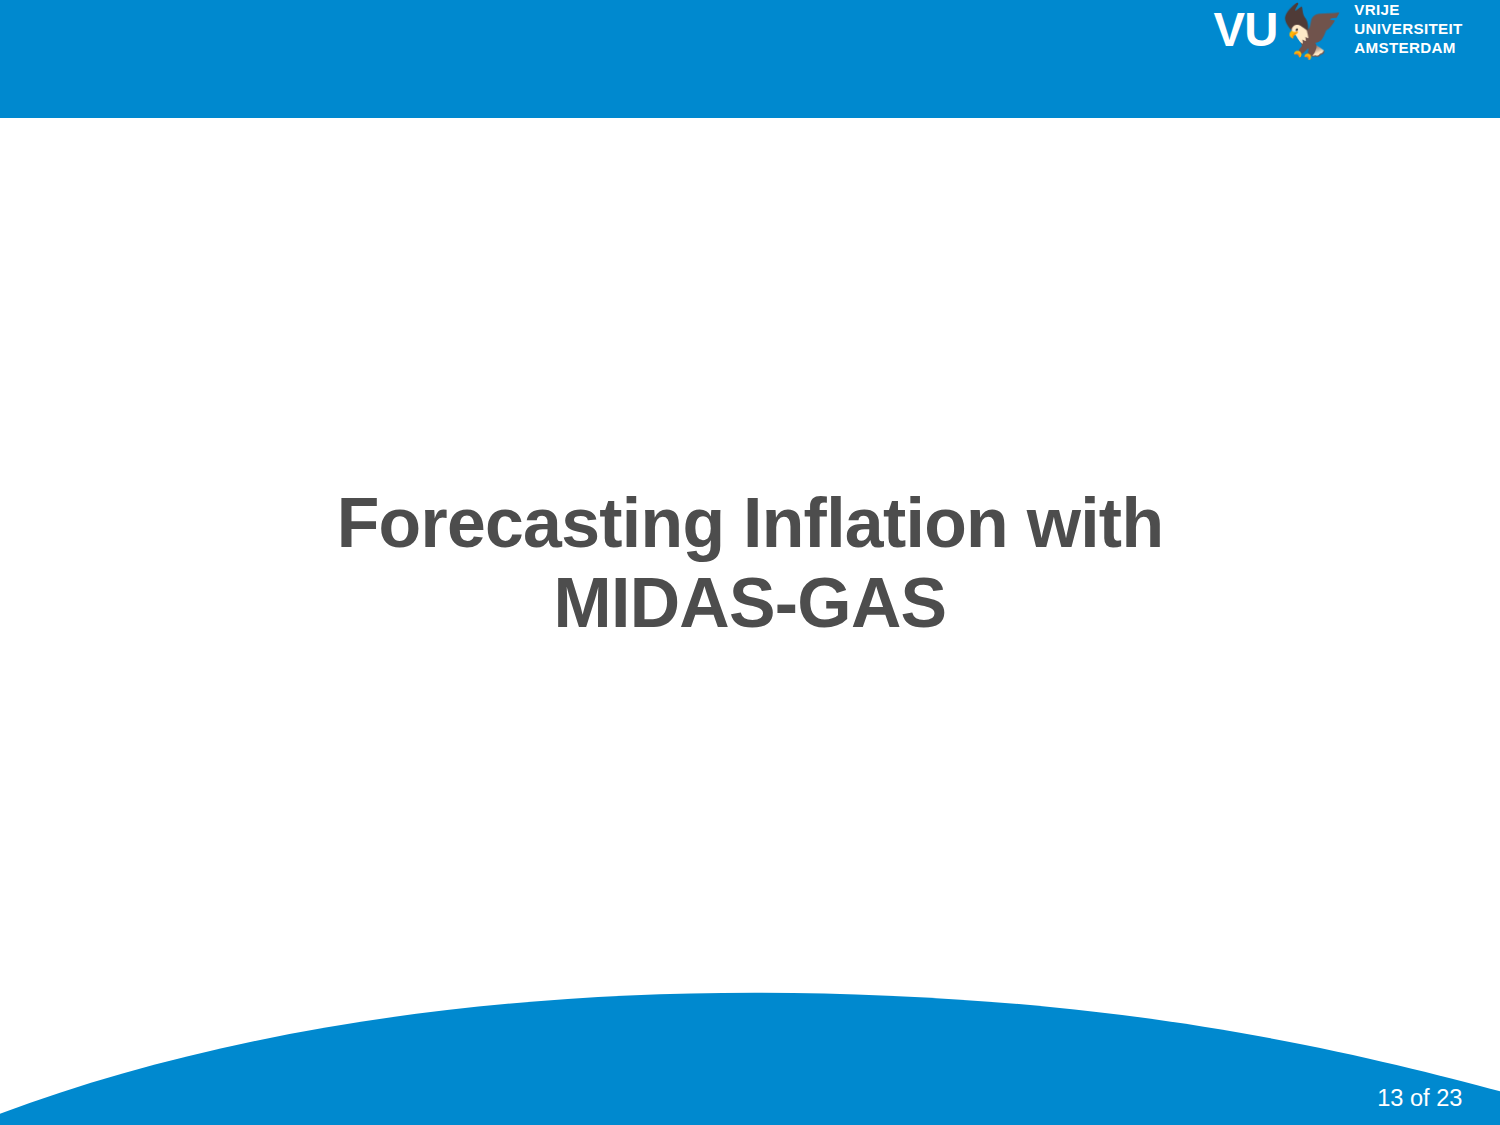VU 🦅 Vrije
Universiteit
Amsterdam
Forecasting Inflation with
MIDAS-GAS
13 of 23